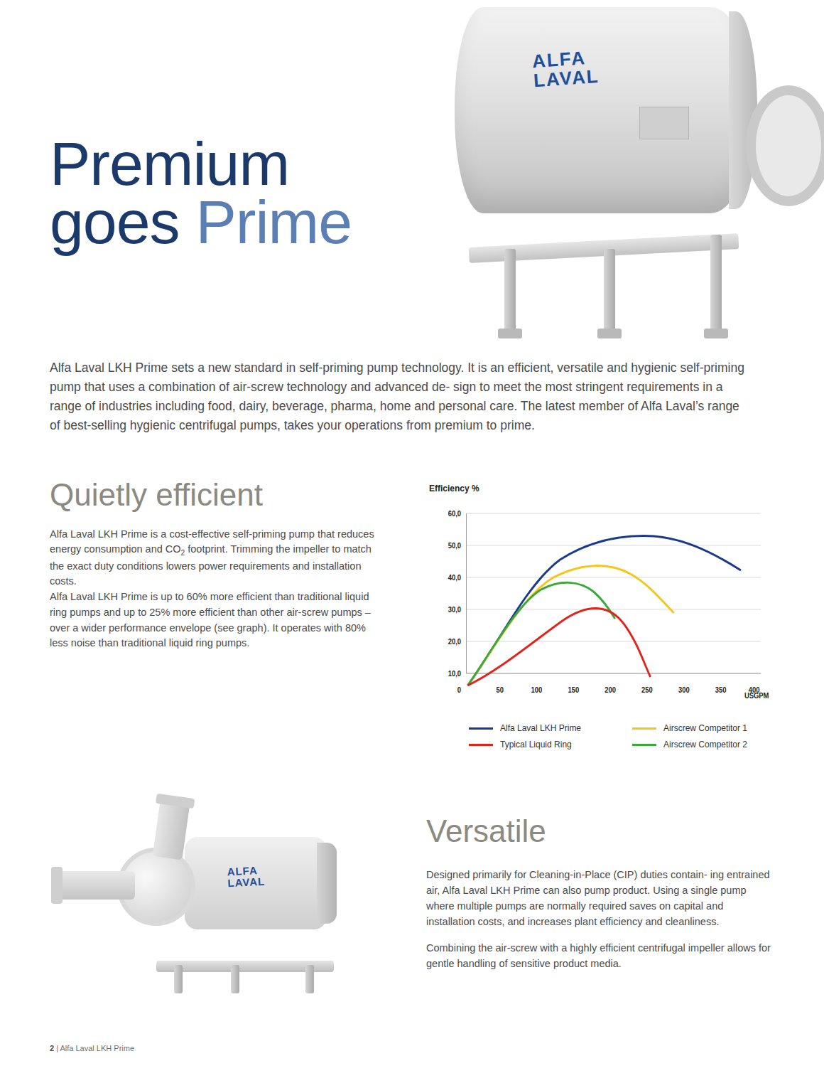ALFALAVAL
Premium goes Prime
Alfa Laval LKH Prime sets a new standard in self-priming pump technology. It is an efficient, versatile and hygienic self-priming pump that uses a combination of air-screw technology and advanced de- sign to meet the most stringent requirements in a range of industries including food, dairy, beverage, pharma, home and personal care. The latest member of Alfa Laval’s range of best-selling hygienic centrifugal pumps, takes your operations from premium to prime.
Quietly efficient
Alfa Laval LKH Prime is a cost-effective self-priming pump that reduces energy consumption and CO2 footprint. Trimming the impeller to match the exact duty conditions lowers power requirements and installation costs.
Alfa Laval LKH Prime is up to 60% more efficient than traditional liquid ring pumps and up to 25% more efficient than other air-screw pumps – over a wider performance envelope (see graph). It operates with 80% less noise than traditional liquid ring pumps.
Efficiency %
60,0 50,0 40,0 30,0 20,0 10,0 0 50 100 150 200 250 300 350 400 USGPM
Alfa Laval LKH Prime
Airscrew Competitor 1
Typical Liquid Ring
Airscrew Competitor 2
ALFA
LAVAL
Versatile
Designed primarily for Cleaning-in-Place (CIP) duties contain- ing entrained air, Alfa Laval LKH Prime can also pump product. Using a single pump where multiple pumps are normally required saves on capital and installation costs, and increases plant efficiency and cleanliness.
Combining the air-screw with a highly efficient centrifugal impeller allows for gentle handling of sensitive product media.
2 | Alfa Laval LKH Prime